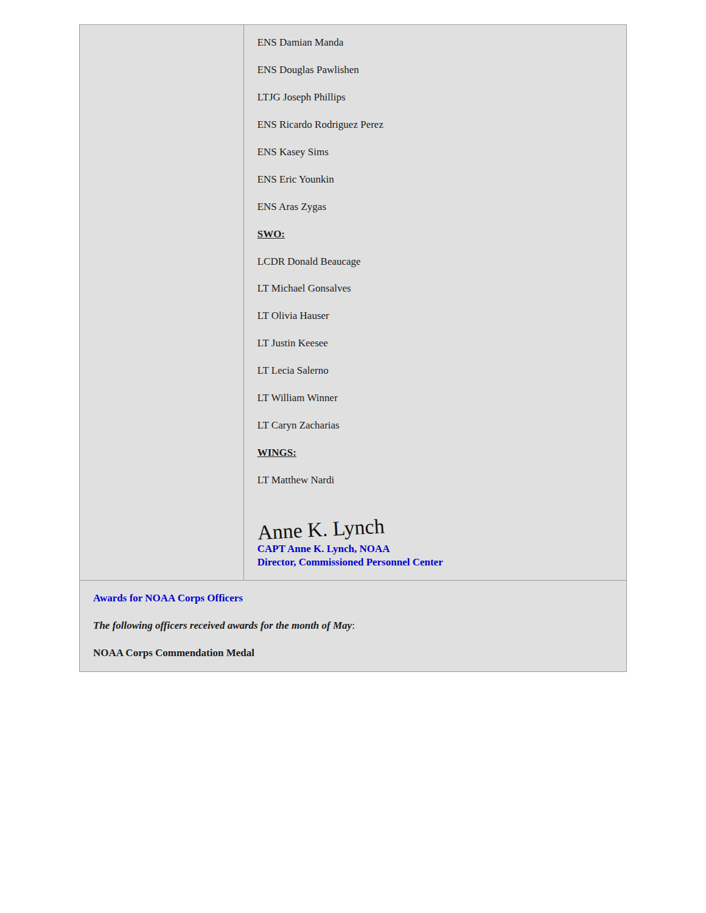| | ENS Damian Manda ENS Douglas Pawlishen LTJG Joseph Phillips ENS Ricardo Rodriguez Perez ENS Kasey Sims ENS Eric Younkin ENS Aras Zygas SWO: LCDR Donald Beaucage LT Michael Gonsalves LT Olivia Hauser LT Justin Keesee LT Lecia Salerno LT William Winner LT Caryn Zacharias WINGS: LT Matthew Nardi Anne K. Lynch CAPT Anne K. Lynch, NOAA Director, Commissioned Personnel Center |
| Awards for NOAA Corps Officers The following officers received awards for the month of May : NOAA Corps Commendation Medal |